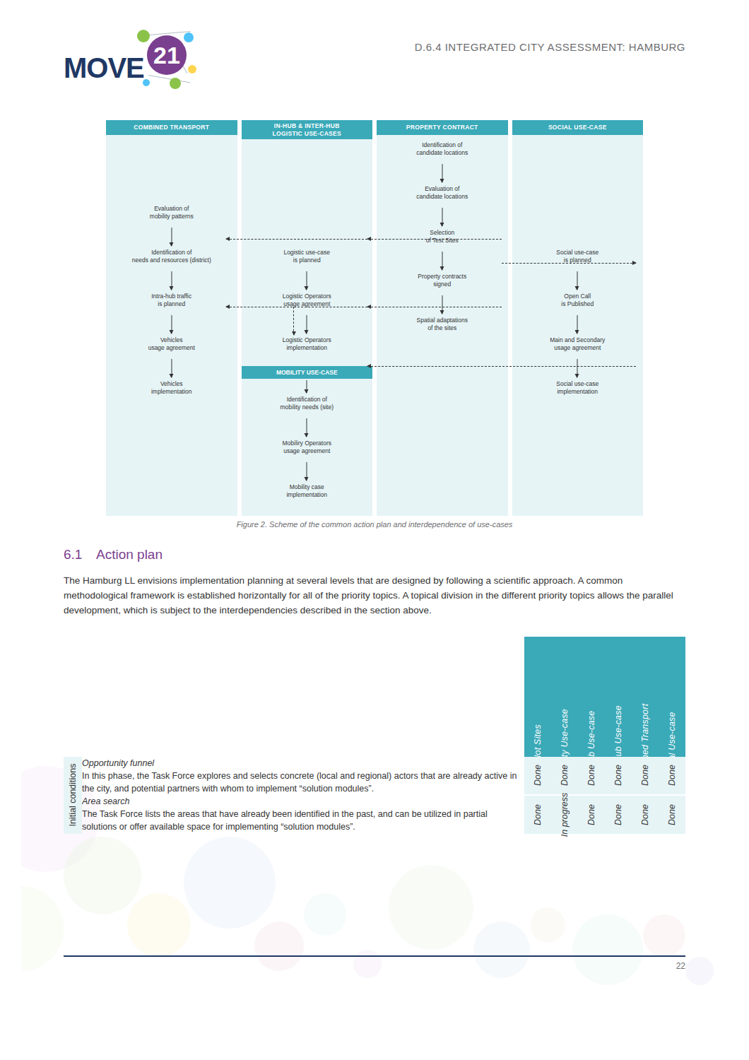MOVE
21
D.6.4 INTEGRATED CITY ASSESSMENT: HAMBURG
COMBINED TRANSPORT
Evaluation of
mobility patterns
Identification of
needs and resources (district)
Intra-hub traffic
is planned
Vehicles
usage agreement
Vehicles
implementation
IN-HUB & INTER-HUB
LOGISTIC USE-CASES
Logistic use-case
is planned
Logistic Operators
usage agreement
Logistic Operators
implementation
MOBILITY USE-CASE
Identification of
mobility needs (site)
Mobiliry Operators
usage agreement
Mobility case
implementation
PROPERTY CONTRACT
Identification of
candidate locations
Evaluation of
candidate locations
Selection
of Test Sites
Property contracts
signed
Spatial adaptations
of the sites
SOCIAL USE-CASE
Social use-case
is planned
Open Call
is Published
Main and Secondary
usage agreement
Social use-case
implementation
Figure 2. Scheme of the common action plan and interdependence of use-cases
6.1 Action plan
The Hamburg LL envisions implementation planning at several levels that are designed by following a scientific approach. A common methodological framework is established horizontally for all of the priority topics. A topical division in the different priority topics allows the parallel development, which is subject to the interdependencies described in the section above.
| | | Pilot Sites | Mobility Use-case | In-Hub Use-case | Inter-Hub Use-case | Combined Transport | Social Use-case |
| --- | --- | --- | --- | --- | --- | --- | --- |
| Initial conditions | Opportunity funnel In this phase, the Task Force explores and selects concrete (local and regional) actors that are already active in the city, and potential partners with whom to implement “solution modules”. | Done | Done | Done | Done | Done | Done |
| Area search The Task Force lists the areas that have already been identified in the past, and can be utilized in partial solutions or offer available space for implementing “solution modules”. | Done | In progress | Done | Done | Done | Done |
22